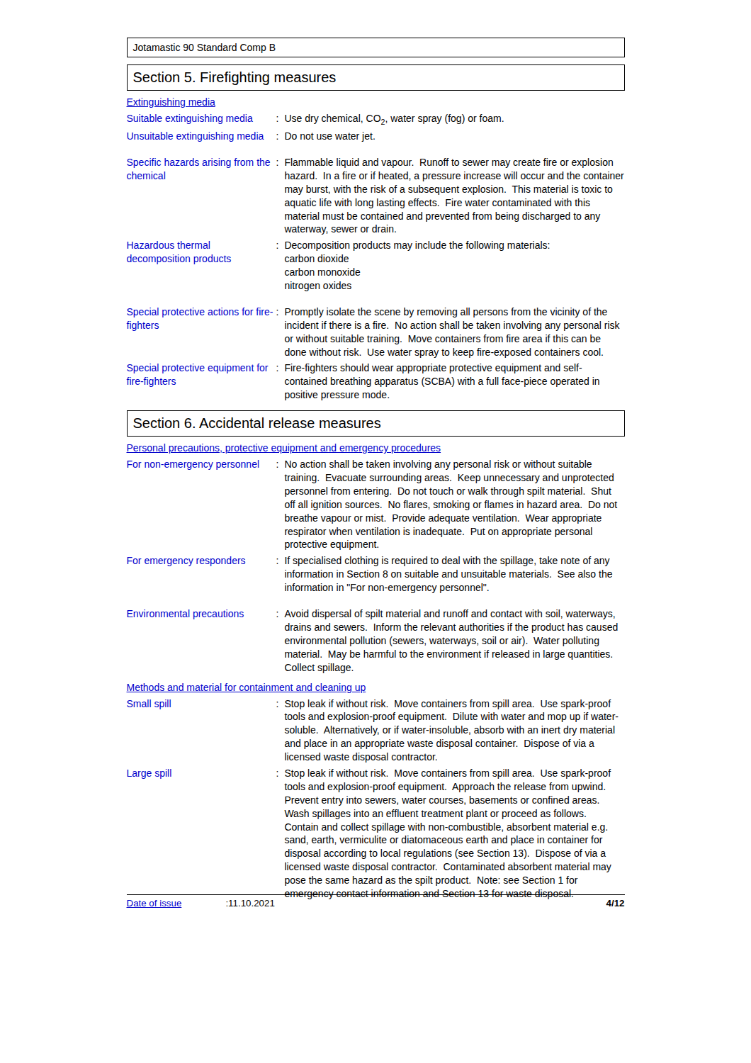Jotamastic 90 Standard Comp B
Section 5. Firefighting measures
Extinguishing media
| Suitable extinguishing media | : | Use dry chemical, CO 2 , water spray (fog) or foam. |
| Unsuitable extinguishing media | : | Do not use water jet. |
| Specific hazards arising from the chemical | : | Flammable liquid and vapour. Runoff to sewer may create fire or explosion hazard. In a fire or if heated, a pressure increase will occur and the container may burst, with the risk of a subsequent explosion. This material is toxic to aquatic life with long lasting effects. Fire water contaminated with this material must be contained and prevented from being discharged to any waterway, sewer or drain. |
| Hazardous thermal decomposition products | : | Decomposition products may include the following materials: carbon dioxide carbon monoxide nitrogen oxides |
| Special protective actions for fire-fighters | : | Promptly isolate the scene by removing all persons from the vicinity of the incident if there is a fire. No action shall be taken involving any personal risk or without suitable training. Move containers from fire area if this can be done without risk. Use water spray to keep fire-exposed containers cool. |
| Special protective equipment for fire-fighters | : | Fire-fighters should wear appropriate protective equipment and self-contained breathing apparatus (SCBA) with a full face-piece operated in positive pressure mode. |
Section 6. Accidental release measures
Personal precautions, protective equipment and emergency procedures
| For non-emergency personnel | : | No action shall be taken involving any personal risk or without suitable training. Evacuate surrounding areas. Keep unnecessary and unprotected personnel from entering. Do not touch or walk through spilt material. Shut off all ignition sources. No flares, smoking or flames in hazard area. Do not breathe vapour or mist. Provide adequate ventilation. Wear appropriate respirator when ventilation is inadequate. Put on appropriate personal protective equipment. |
| For emergency responders | : | If specialised clothing is required to deal with the spillage, take note of any information in Section 8 on suitable and unsuitable materials. See also the information in "For non-emergency personnel". |
| Environmental precautions | : | Avoid dispersal of spilt material and runoff and contact with soil, waterways, drains and sewers. Inform the relevant authorities if the product has caused environmental pollution (sewers, waterways, soil or air). Water polluting material. May be harmful to the environment if released in large quantities. Collect spillage. |
Methods and material for containment and cleaning up
| Small spill | : | Stop leak if without risk. Move containers from spill area. Use spark-proof tools and explosion-proof equipment. Dilute with water and mop up if water-soluble. Alternatively, or if water-insoluble, absorb with an inert dry material and place in an appropriate waste disposal container. Dispose of via a licensed waste disposal contractor. |
| Large spill | : | Stop leak if without risk. Move containers from spill area. Use spark-proof tools and explosion-proof equipment. Approach the release from upwind. Prevent entry into sewers, water courses, basements or confined areas. Wash spillages into an effluent treatment plant or proceed as follows. Contain and collect spillage with non-combustible, absorbent material e.g. sand, earth, vermiculite or diatomaceous earth and place in container for disposal according to local regulations (see Section 13). Dispose of via a licensed waste disposal contractor. Contaminated absorbent material may pose the same hazard as the spilt product. Note: see Section 1 for emergency contact information and Section 13 for waste disposal. |
| Date of issue | : | 11.10.2021 | 4/12 |